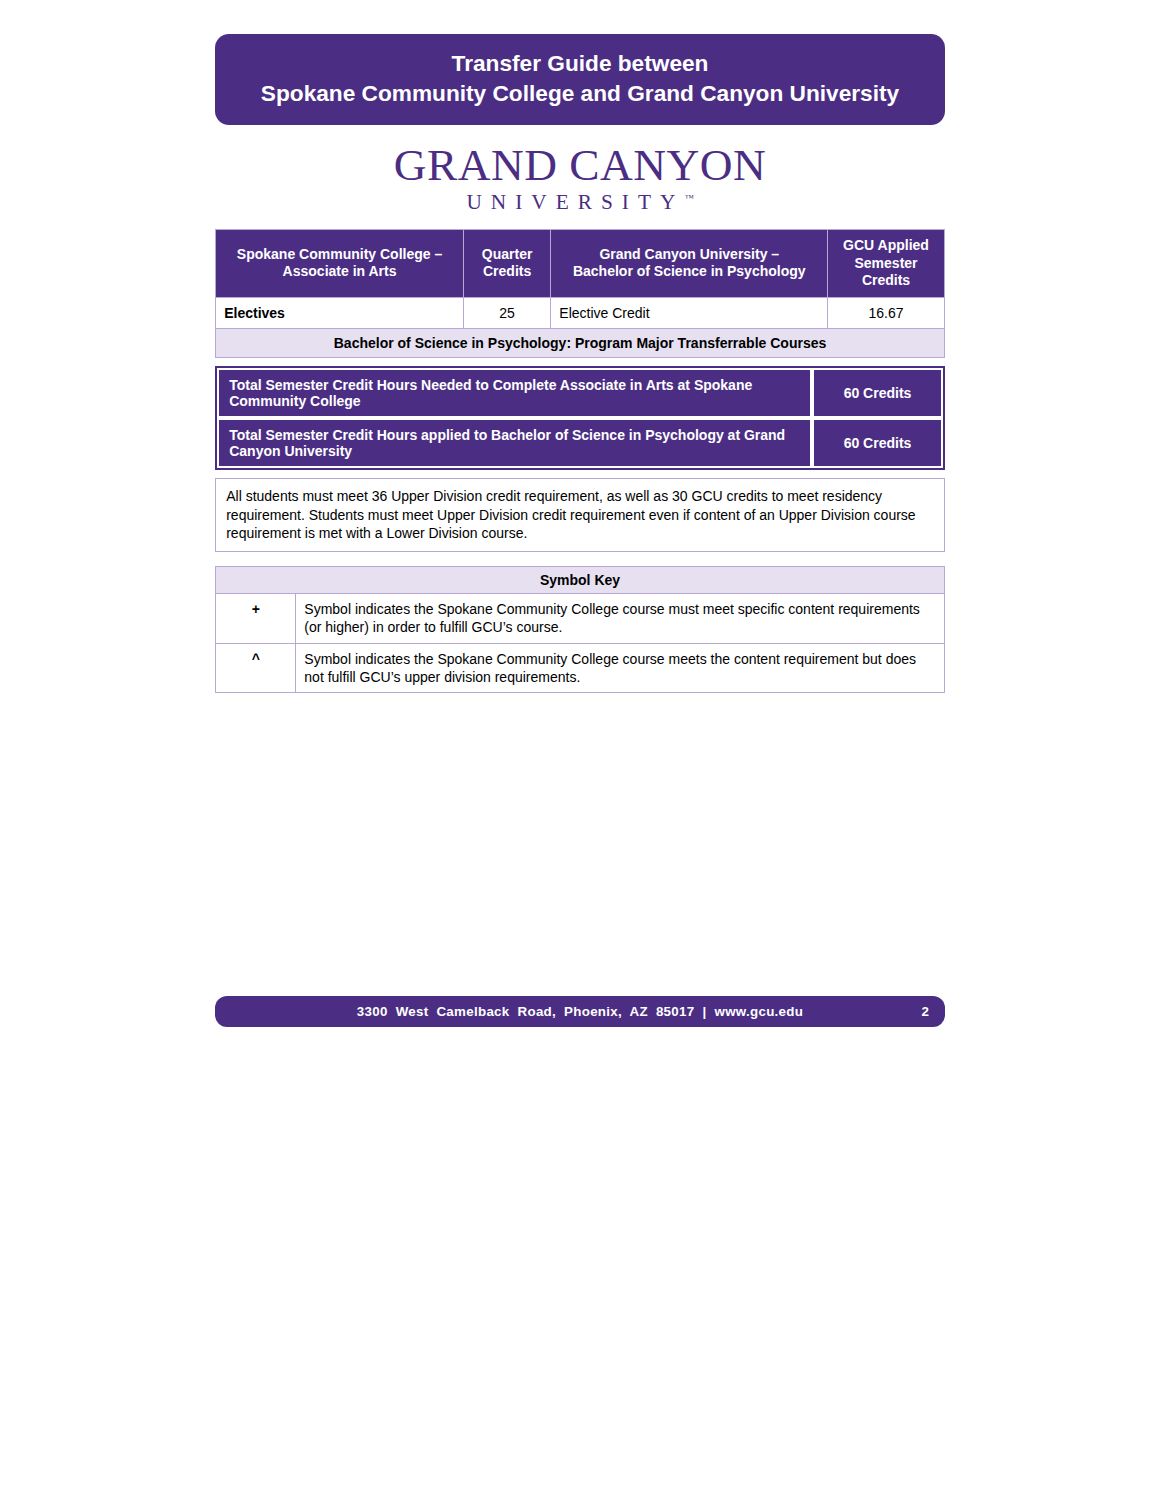Transfer Guide between
Spokane Community College and Grand Canyon University
GRAND CANYON
UNIVERSITY™
| Spokane Community College – Associate in Arts | Quarter Credits | Grand Canyon University – Bachelor of Science in Psychology | GCU Applied Semester Credits |
| --- | --- | --- | --- |
| Electives | 25 | Elective Credit | 16.67 |
| Bachelor of Science in Psychology: Program Major Transferrable Courses |
| Total Semester Credit Hours Needed to Complete Associate in Arts at Spokane Community College | 60 Credits |
| Total Semester Credit Hours applied to Bachelor of Science in Psychology at Grand Canyon University | 60 Credits |
All students must meet 36 Upper Division credit requirement, as well as 30 GCU credits to meet residency requirement. Students must meet Upper Division credit requirement even if content of an Upper Division course requirement is met with a Lower Division course.
| Symbol Key |
| --- |
| + | Symbol indicates the Spokane Community College course must meet specific content requirements (or higher) in order to fulfill GCU’s course. |
| ^ | Symbol indicates the Spokane Community College course meets the content requirement but does not fulfill GCU’s upper division requirements. |
3300 West Camelback Road, Phoenix, AZ 85017 | www.gcu.edu
2